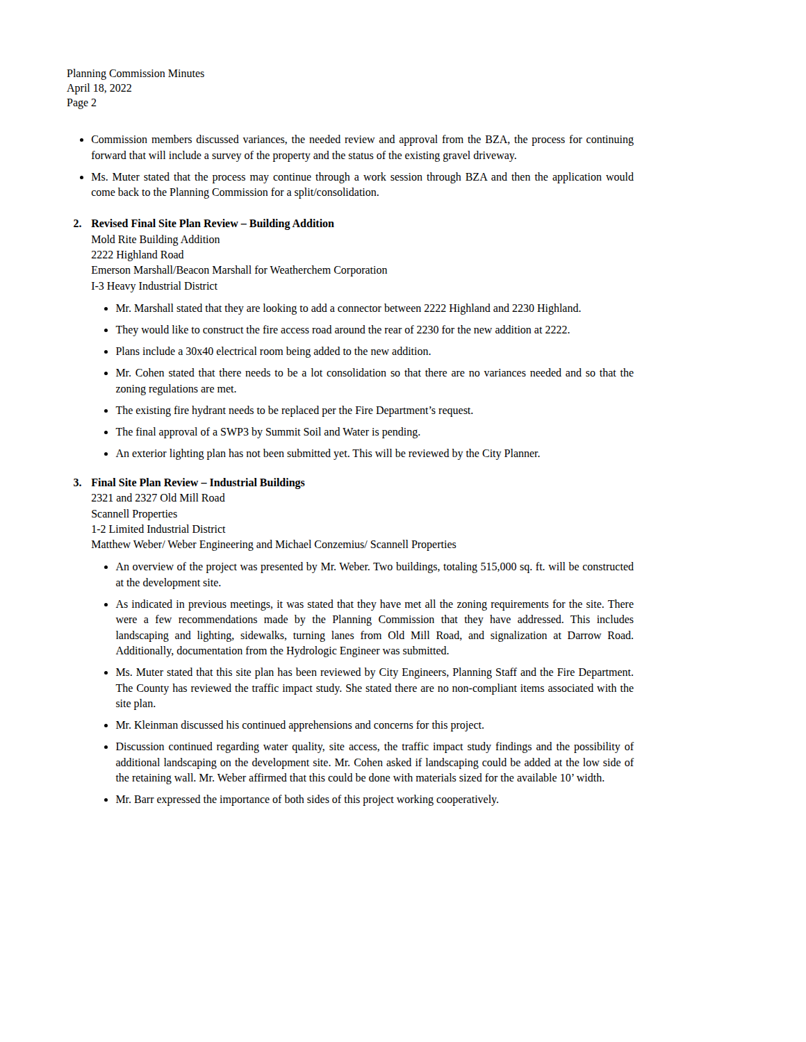Planning Commission Minutes
April 18, 2022
Page 2
Commission members discussed variances, the needed review and approval from the BZA, the process for continuing forward that will include a survey of the property and the status of the existing gravel driveway.
Ms. Muter stated that the process may continue through a work session through BZA and then the application would come back to the Planning Commission for a split/consolidation.
2.
Revised Final Site Plan Review – Building Addition
Mold Rite Building Addition
2222 Highland Road
Emerson Marshall/Beacon Marshall for Weatherchem Corporation
I-3 Heavy Industrial District
Mr. Marshall stated that they are looking to add a connector between 2222 Highland and 2230 Highland.
They would like to construct the fire access road around the rear of 2230 for the new addition at 2222.
Plans include a 30x40 electrical room being added to the new addition.
Mr. Cohen stated that there needs to be a lot consolidation so that there are no variances needed and so that the zoning regulations are met.
The existing fire hydrant needs to be replaced per the Fire Department’s request.
The final approval of a SWP3 by Summit Soil and Water is pending.
An exterior lighting plan has not been submitted yet. This will be reviewed by the City Planner.
3.
Final Site Plan Review – Industrial Buildings
2321 and 2327 Old Mill Road
Scannell Properties
1-2 Limited Industrial District
Matthew Weber/ Weber Engineering and Michael Conzemius/ Scannell Properties
An overview of the project was presented by Mr. Weber. Two buildings, totaling 515,000 sq. ft. will be constructed at the development site.
As indicated in previous meetings, it was stated that they have met all the zoning requirements for the site. There were a few recommendations made by the Planning Commission that they have addressed. This includes landscaping and lighting, sidewalks, turning lanes from Old Mill Road, and signalization at Darrow Road. Additionally, documentation from the Hydrologic Engineer was submitted.
Ms. Muter stated that this site plan has been reviewed by City Engineers, Planning Staff and the Fire Department. The County has reviewed the traffic impact study. She stated there are no non-compliant items associated with the site plan.
Mr. Kleinman discussed his continued apprehensions and concerns for this project.
Discussion continued regarding water quality, site access, the traffic impact study findings and the possibility of additional landscaping on the development site. Mr. Cohen asked if landscaping could be added at the low side of the retaining wall. Mr. Weber affirmed that this could be done with materials sized for the available 10’ width.
Mr. Barr expressed the importance of both sides of this project working cooperatively.